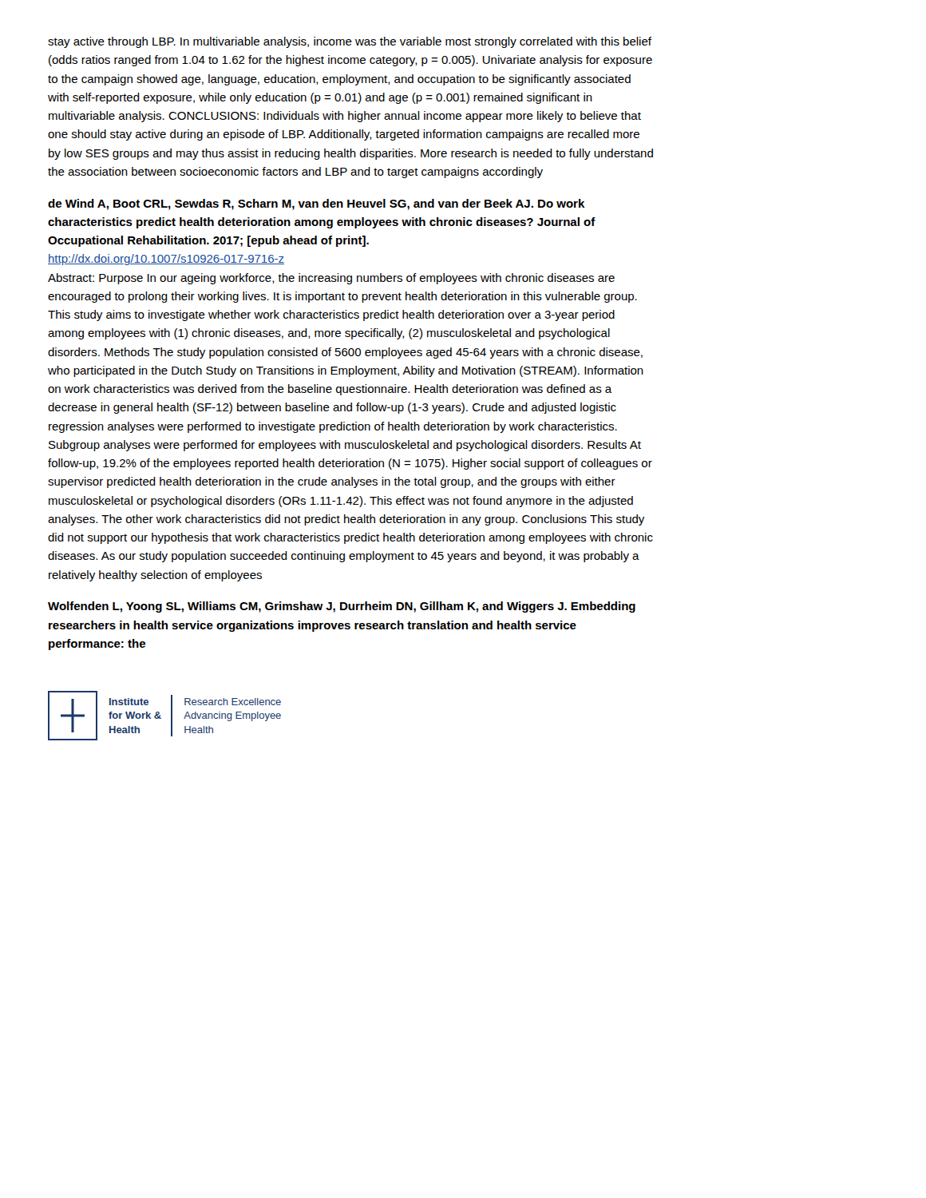stay active through LBP. In multivariable analysis, income was the variable most strongly correlated with this belief (odds ratios ranged from 1.04 to 1.62 for the highest income category, p = 0.005). Univariate analysis for exposure to the campaign showed age, language, education, employment, and occupation to be significantly associated with self-reported exposure, while only education (p = 0.01) and age (p = 0.001) remained significant in multivariable analysis. CONCLUSIONS: Individuals with higher annual income appear more likely to believe that one should stay active during an episode of LBP. Additionally, targeted information campaigns are recalled more by low SES groups and may thus assist in reducing health disparities. More research is needed to fully understand the association between socioeconomic factors and LBP and to target campaigns accordingly
de Wind A, Boot CRL, Sewdas R, Scharn M, van den Heuvel SG, and van der Beek AJ. Do work characteristics predict health deterioration among employees with chronic diseases? Journal of Occupational Rehabilitation. 2017; [epub ahead of print].
http://dx.doi.org/10.1007/s10926-017-9716-z
Abstract: Purpose In our ageing workforce, the increasing numbers of employees with chronic diseases are encouraged to prolong their working lives. It is important to prevent health deterioration in this vulnerable group. This study aims to investigate whether work characteristics predict health deterioration over a 3-year period among employees with (1) chronic diseases, and, more specifically, (2) musculoskeletal and psychological disorders. Methods The study population consisted of 5600 employees aged 45-64 years with a chronic disease, who participated in the Dutch Study on Transitions in Employment, Ability and Motivation (STREAM). Information on work characteristics was derived from the baseline questionnaire. Health deterioration was defined as a decrease in general health (SF-12) between baseline and follow-up (1-3 years). Crude and adjusted logistic regression analyses were performed to investigate prediction of health deterioration by work characteristics. Subgroup analyses were performed for employees with musculoskeletal and psychological disorders. Results At follow-up, 19.2% of the employees reported health deterioration (N = 1075). Higher social support of colleagues or supervisor predicted health deterioration in the crude analyses in the total group, and the groups with either musculoskeletal or psychological disorders (ORs 1.11-1.42). This effect was not found anymore in the adjusted analyses. The other work characteristics did not predict health deterioration in any group. Conclusions This study did not support our hypothesis that work characteristics predict health deterioration among employees with chronic diseases. As our study population succeeded continuing employment to 45 years and beyond, it was probably a relatively healthy selection of employees
Wolfenden L, Yoong SL, Williams CM, Grimshaw J, Durrheim DN, Gillham K, and Wiggers J. Embedding researchers in health service organizations improves research translation and health service performance: the
Institute
for Work &
Health
Research Excellence
Advancing Employee
Health